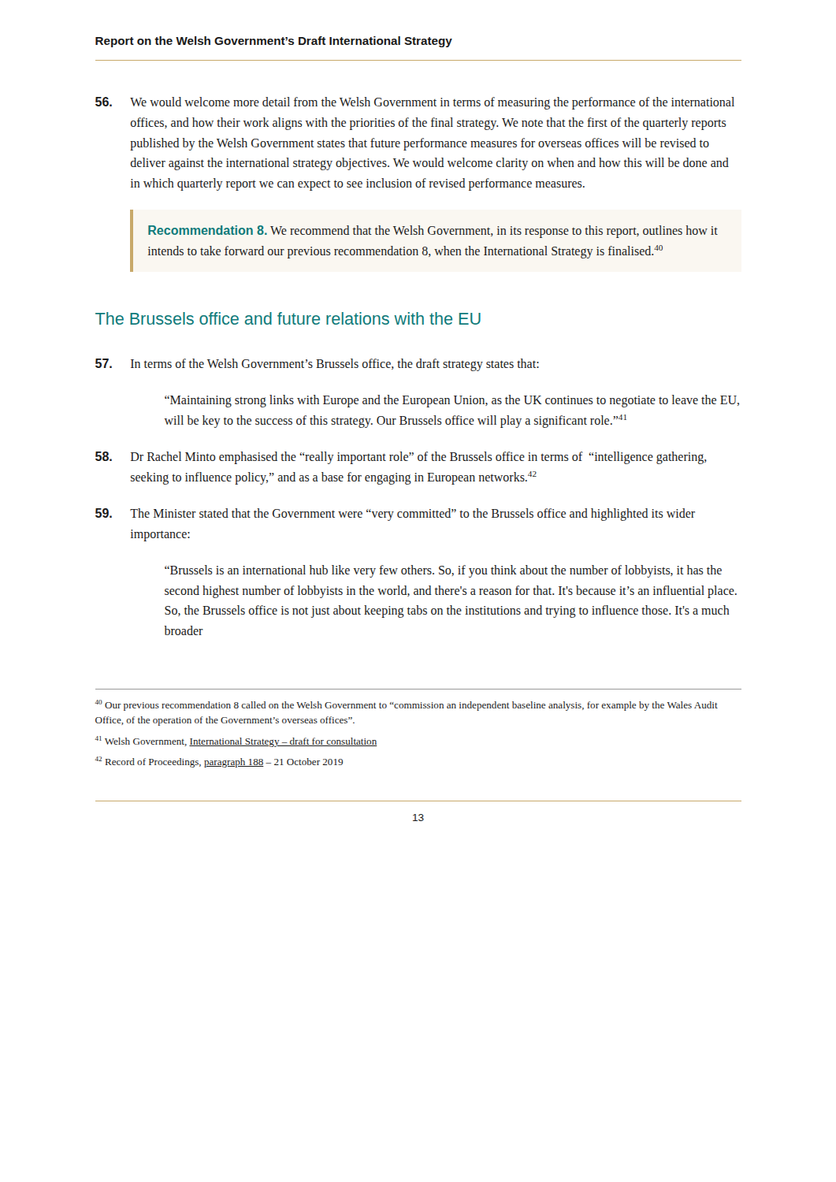Report on the Welsh Government’s Draft International Strategy
56. We would welcome more detail from the Welsh Government in terms of measuring the performance of the international offices, and how their work aligns with the priorities of the final strategy. We note that the first of the quarterly reports published by the Welsh Government states that future performance measures for overseas offices will be revised to deliver against the international strategy objectives. We would welcome clarity on when and how this will be done and in which quarterly report we can expect to see inclusion of revised performance measures.
Recommendation 8. We recommend that the Welsh Government, in its response to this report, outlines how it intends to take forward our previous recommendation 8, when the International Strategy is finalised.40
The Brussels office and future relations with the EU
57. In terms of the Welsh Government’s Brussels office, the draft strategy states that:
“Maintaining strong links with Europe and the European Union, as the UK continues to negotiate to leave the EU, will be key to the success of this strategy. Our Brussels office will play a significant role.”41
58. Dr Rachel Minto emphasised the “really important role” of the Brussels office in terms of “intelligence gathering, seeking to influence policy,” and as a base for engaging in European networks.42
59. The Minister stated that the Government were “very committed” to the Brussels office and highlighted its wider importance:
“Brussels is an international hub like very few others. So, if you think about the number of lobbyists, it has the second highest number of lobbyists in the world, and there's a reason for that. It's because it’s an influential place. So, the Brussels office is not just about keeping tabs on the institutions and trying to influence those. It's a much broader
40 Our previous recommendation 8 called on the Welsh Government to “commission an independent baseline analysis, for example by the Wales Audit Office, of the operation of the Government’s overseas offices”.
41 Welsh Government, International Strategy – draft for consultation
42 Record of Proceedings, paragraph 188 – 21 October 2019
13